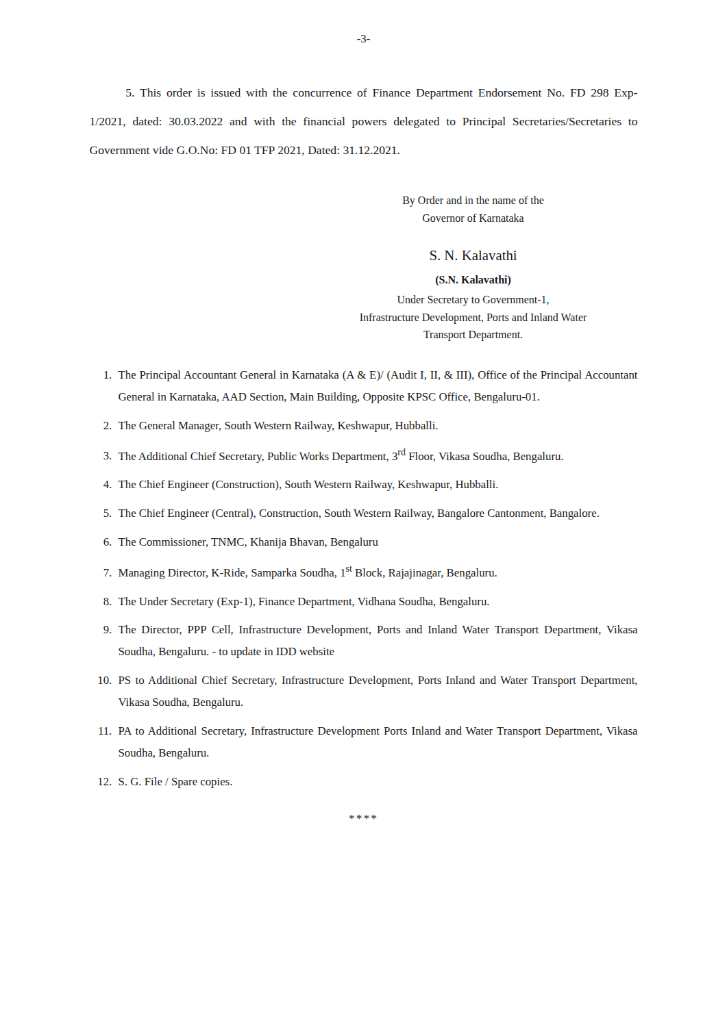-3-
5. This order is issued with the concurrence of Finance Department Endorsement No. FD 298 Exp-1/2021, dated: 30.03.2022 and with the financial powers delegated to Principal Secretaries/Secretaries to Government vide G.O.No: FD 01 TFP 2021, Dated: 31.12.2021.
By Order and in the name of the
Governor of Karnataka
S. N. Kalavathi
(S.N. Kalavathi)
Under Secretary to Government-1,
Infrastructure Development, Ports and Inland Water
Transport Department.
The Principal Accountant General in Karnataka (A & E)/ (Audit I, II, & III), Office of the Principal Accountant General in Karnataka, AAD Section, Main Building, Opposite KPSC Office, Bengaluru-01.
The General Manager, South Western Railway, Keshwapur, Hubballi.
The Additional Chief Secretary, Public Works Department, 3rd Floor, Vikasa Soudha, Bengaluru.
The Chief Engineer (Construction), South Western Railway, Keshwapur, Hubballi.
The Chief Engineer (Central), Construction, South Western Railway, Bangalore Cantonment, Bangalore.
The Commissioner, TNMC, Khanija Bhavan, Bengaluru
Managing Director, K-Ride, Samparka Soudha, 1st Block, Rajajinagar, Bengaluru.
The Under Secretary (Exp-1), Finance Department, Vidhana Soudha, Bengaluru.
The Director, PPP Cell, Infrastructure Development, Ports and Inland Water Transport Department, Vikasa Soudha, Bengaluru. - to update in IDD website
PS to Additional Chief Secretary, Infrastructure Development, Ports Inland and Water Transport Department, Vikasa Soudha, Bengaluru.
PA to Additional Secretary, Infrastructure Development Ports Inland and Water Transport Department, Vikasa Soudha, Bengaluru.
S. G. File / Spare copies.
****